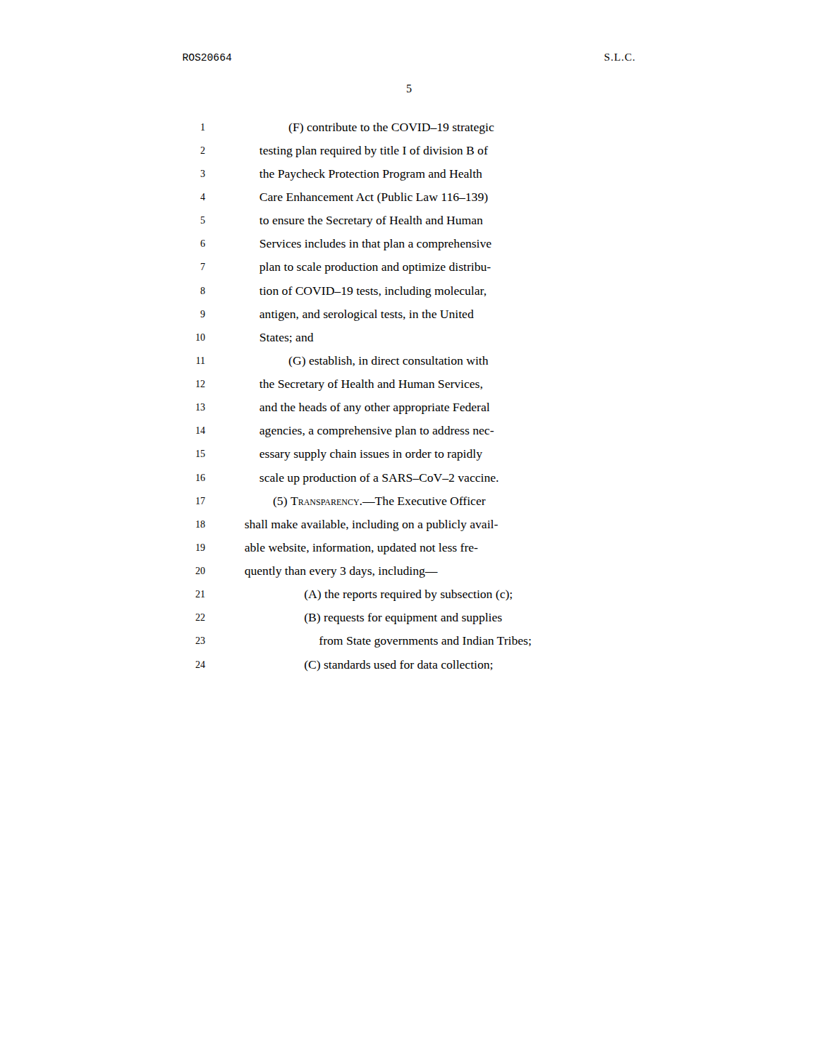ROS20664 S.L.C.
5
(F) contribute to the COVID–19 strategic
testing plan required by title I of division B of
the Paycheck Protection Program and Health
Care Enhancement Act (Public Law 116–139)
to ensure the Secretary of Health and Human
Services includes in that plan a comprehensive
plan to scale production and optimize distribu-
tion of COVID–19 tests, including molecular,
antigen, and serological tests, in the United
States; and
(G) establish, in direct consultation with
the Secretary of Health and Human Services,
and the heads of any other appropriate Federal
agencies, a comprehensive plan to address nec-
essary supply chain issues in order to rapidly
scale up production of a SARS–CoV–2 vaccine.
(5) Transparency.—The Executive Officer
shall make available, including on a publicly avail-
able website, information, updated not less fre-
quently than every 3 days, including—
(A) the reports required by subsection (c);
(B) requests for equipment and supplies
from State governments and Indian Tribes;
(C) standards used for data collection;